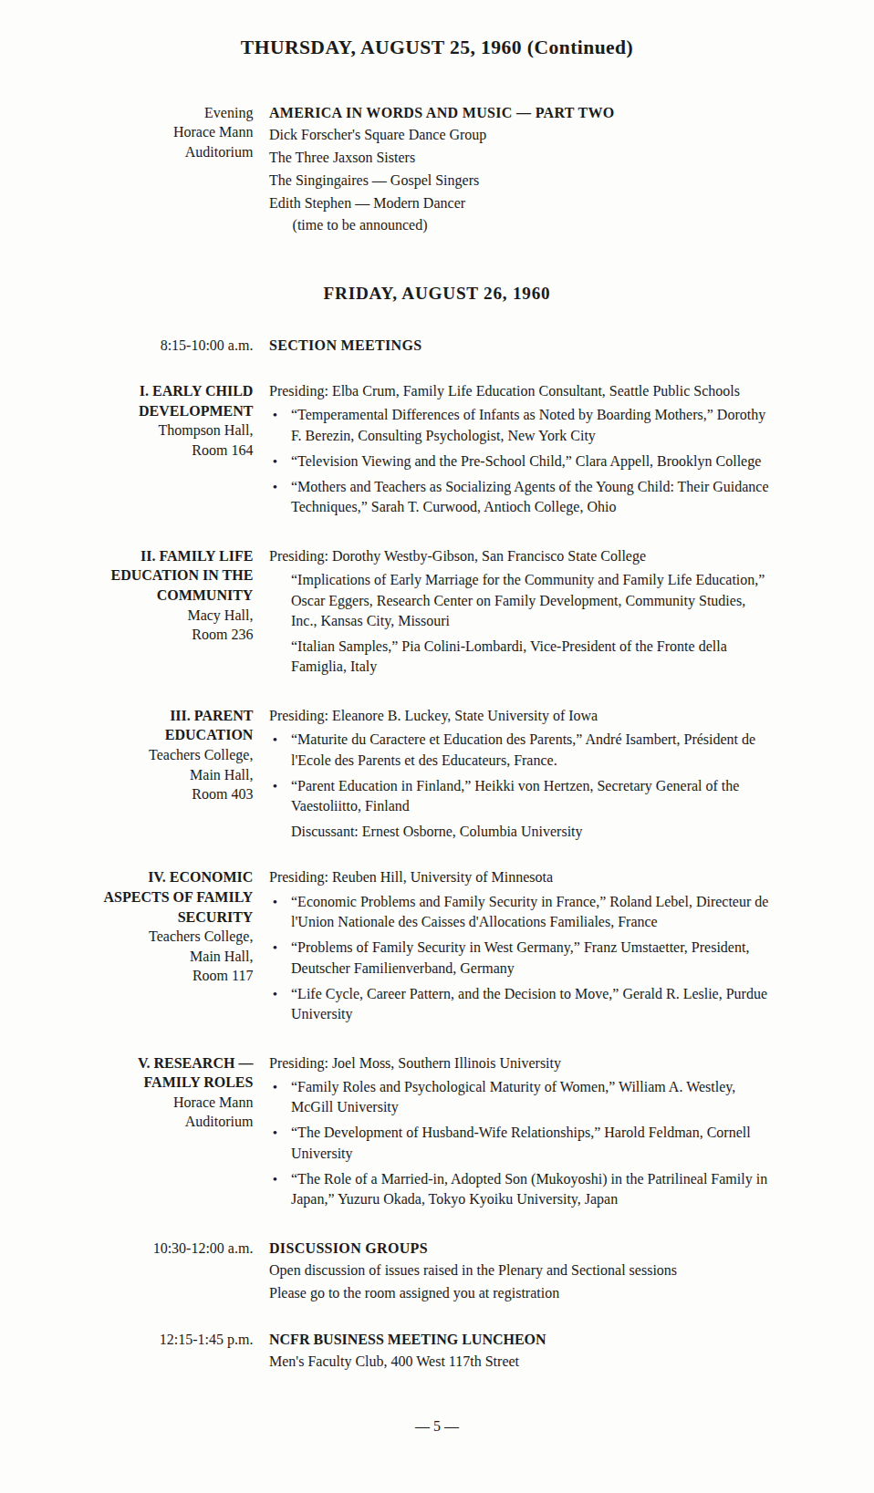THURSDAY, AUGUST 25, 1960 (Continued)
Evening Horace Mann
Auditorium
AMERICA IN WORDS AND MUSIC — PART TWO
Dick Forscher's Square Dance Group
The Three Jaxson Sisters
The Singingaires — Gospel Singers
Edith Stephen — Modern Dancer
(time to be announced)
FRIDAY, AUGUST 26, 1960
8:15-10:00 a.m.
SECTION MEETINGS
I. Early Child Development Thompson Hall,
Room 164
Presiding: Elba Crum, Family Life Education Consultant, Seattle Public Schools
“Temperamental Differences of Infants as Noted by Boarding Mothers,” Dorothy F. Berezin, Consulting Psychologist, New York City
“Television Viewing and the Pre-School Child,” Clara Appell, Brooklyn College
“Mothers and Teachers as Socializing Agents of the Young Child: Their Guidance Techniques,” Sarah T. Curwood, Antioch College, Ohio
II. Family Life Education in the Community Macy Hall,
Room 236
Presiding: Dorothy Westby-Gibson, San Francisco State College
“Implications of Early Marriage for the Community and Family Life Education,” Oscar Eggers, Research Center on Family Development, Community Studies, Inc., Kansas City, Missouri
“Italian Samples,” Pia Colini-Lombardi, Vice-President of the Fronte della Famiglia, Italy
III. Parent Education Teachers College,
Main Hall,
Room 403
Presiding: Eleanore B. Luckey, State University of Iowa
“Maturite du Caractere et Education des Parents,” André Isambert, Président de l'Ecole des Parents et des Educateurs, France.
“Parent Education in Finland,” Heikki von Hertzen, Secretary General of the Vaestoliitto, Finland
Discussant: Ernest Osborne, Columbia University
IV. Economic Aspects of Family Security Teachers College,
Main Hall,
Room 117
Presiding: Reuben Hill, University of Minnesota
“Economic Problems and Family Security in France,” Roland Lebel, Directeur de l'Union Nationale des Caisses d'Allocations Familiales, France
“Problems of Family Security in West Germany,” Franz Umstaetter, President, Deutscher Familienverband, Germany
“Life Cycle, Career Pattern, and the Decision to Move,” Gerald R. Leslie, Purdue University
V. Research — Family Roles Horace Mann
Auditorium
Presiding: Joel Moss, Southern Illinois University
“Family Roles and Psychological Maturity of Women,” William A. Westley, McGill University
“The Development of Husband-Wife Relationships,” Harold Feldman, Cornell University
“The Role of a Married-in, Adopted Son (Mukoyoshi) in the Patrilineal Family in Japan,” Yuzuru Okada, Tokyo Kyoiku University, Japan
10:30-12:00 a.m.
DISCUSSION GROUPS
Open discussion of issues raised in the Plenary and Sectional sessions
Please go to the room assigned you at registration
12:15-1:45 p.m.
NCFR BUSINESS MEETING LUNCHEON
Men's Faculty Club, 400 West 117th Street
— 5 —